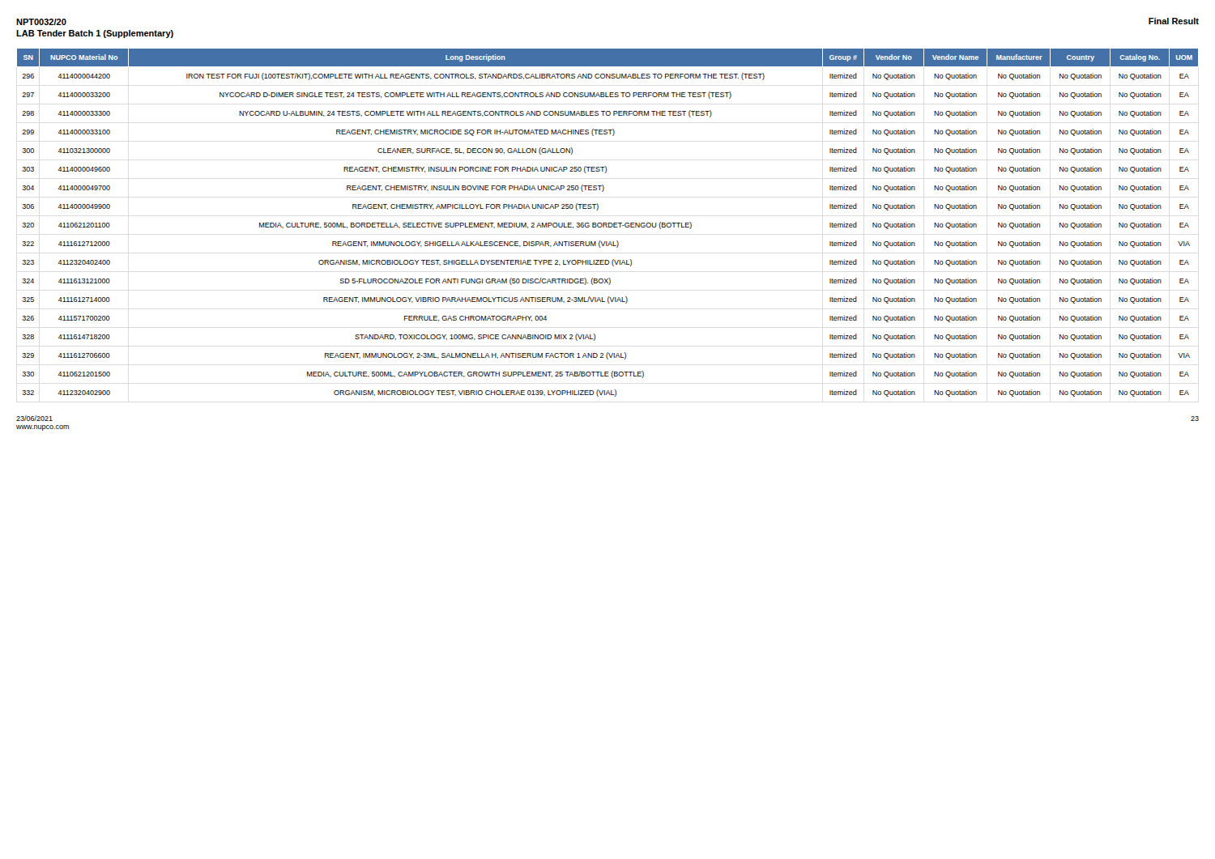Final Result
NPT0032/20
LAB Tender Batch 1 (Supplementary)
| SN | NUPCO Material No | Long Description | Group # | Vendor No | Vendor Name | Manufacturer | Country | Catalog No. | UOM |
| --- | --- | --- | --- | --- | --- | --- | --- | --- | --- |
| 296 | 4114000044200 | IRON TEST FOR FUJI (100TEST/KIT),COMPLETE WITH ALL REAGENTS, CONTROLS, STANDARDS,CALIBRATORS AND CONSUMABLES TO PERFORM THE TEST. (TEST) | Itemized | No Quotation | No Quotation | No Quotation | No Quotation | No Quotation | EA |
| 297 | 4114000033200 | NYCOCARD D-DIMER SINGLE TEST, 24 TESTS, COMPLETE WITH ALL REAGENTS,CONTROLS AND CONSUMABLES TO PERFORM THE TEST (TEST) | Itemized | No Quotation | No Quotation | No Quotation | No Quotation | No Quotation | EA |
| 298 | 4114000033300 | NYCOCARD U-ALBUMIN, 24 TESTS, COMPLETE WITH ALL REAGENTS,CONTROLS AND CONSUMABLES TO PERFORM THE TEST (TEST) | Itemized | No Quotation | No Quotation | No Quotation | No Quotation | No Quotation | EA |
| 299 | 4114000033100 | REAGENT, CHEMISTRY, MICROCIDE SQ FOR IH-AUTOMATED MACHINES (TEST) | Itemized | No Quotation | No Quotation | No Quotation | No Quotation | No Quotation | EA |
| 300 | 4110321300000 | CLEANER, SURFACE, 5L, DECON 90, GALLON (GALLON) | Itemized | No Quotation | No Quotation | No Quotation | No Quotation | No Quotation | EA |
| 303 | 4114000049600 | REAGENT, CHEMISTRY, INSULIN PORCINE FOR PHADIA UNICAP 250 (TEST) | Itemized | No Quotation | No Quotation | No Quotation | No Quotation | No Quotation | EA |
| 304 | 4114000049700 | REAGENT, CHEMISTRY, INSULIN BOVINE FOR PHADIA UNICAP 250 (TEST) | Itemized | No Quotation | No Quotation | No Quotation | No Quotation | No Quotation | EA |
| 306 | 4114000049900 | REAGENT, CHEMISTRY, AMPICILLOYL FOR PHADIA UNICAP 250 (TEST) | Itemized | No Quotation | No Quotation | No Quotation | No Quotation | No Quotation | EA |
| 320 | 4110621201100 | MEDIA, CULTURE, 500ML, BORDETELLA, SELECTIVE SUPPLEMENT, MEDIUM, 2 AMPOULE, 36G BORDET-GENGOU (BOTTLE) | Itemized | No Quotation | No Quotation | No Quotation | No Quotation | No Quotation | EA |
| 322 | 4111612712000 | REAGENT, IMMUNOLOGY, SHIGELLA ALKALESCENCE, DISPAR, ANTISERUM (VIAL) | Itemized | No Quotation | No Quotation | No Quotation | No Quotation | No Quotation | VIA |
| 323 | 4112320402400 | ORGANISM, MICROBIOLOGY TEST, SHIGELLA DYSENTERIAE TYPE 2, LYOPHILIZED (VIAL) | Itemized | No Quotation | No Quotation | No Quotation | No Quotation | No Quotation | EA |
| 324 | 4111613121000 | SD 5-FLUROCONAZOLE FOR ANTI FUNGI GRAM (50 DISC/CARTRIDGE). (BOX) | Itemized | No Quotation | No Quotation | No Quotation | No Quotation | No Quotation | EA |
| 325 | 4111612714000 | REAGENT, IMMUNOLOGY, VIBRIO PARAHAEMOLYTICUS ANTISERUM, 2-3ML/VIAL (VIAL) | Itemized | No Quotation | No Quotation | No Quotation | No Quotation | No Quotation | EA |
| 326 | 4111571700200 | FERRULE, GAS CHROMATOGRAPHY, 004 | Itemized | No Quotation | No Quotation | No Quotation | No Quotation | No Quotation | EA |
| 328 | 4111614718200 | STANDARD, TOXICOLOGY, 100MG, SPICE CANNABINOID MIX 2 (VIAL) | Itemized | No Quotation | No Quotation | No Quotation | No Quotation | No Quotation | EA |
| 329 | 4111612706600 | REAGENT, IMMUNOLOGY, 2-3ML, SALMONELLA H, ANTISERUM FACTOR 1 AND 2 (VIAL) | Itemized | No Quotation | No Quotation | No Quotation | No Quotation | No Quotation | VIA |
| 330 | 4110621201500 | MEDIA, CULTURE, 500ML, CAMPYLOBACTER, GROWTH SUPPLEMENT, 25 TAB/BOTTLE (BOTTLE) | Itemized | No Quotation | No Quotation | No Quotation | No Quotation | No Quotation | EA |
| 332 | 4112320402900 | ORGANISM, MICROBIOLOGY TEST, VIBRIO CHOLERAE 0139, LYOPHILIZED (VIAL) | Itemized | No Quotation | No Quotation | No Quotation | No Quotation | No Quotation | EA |
23/06/2021
www.nupco.com
23